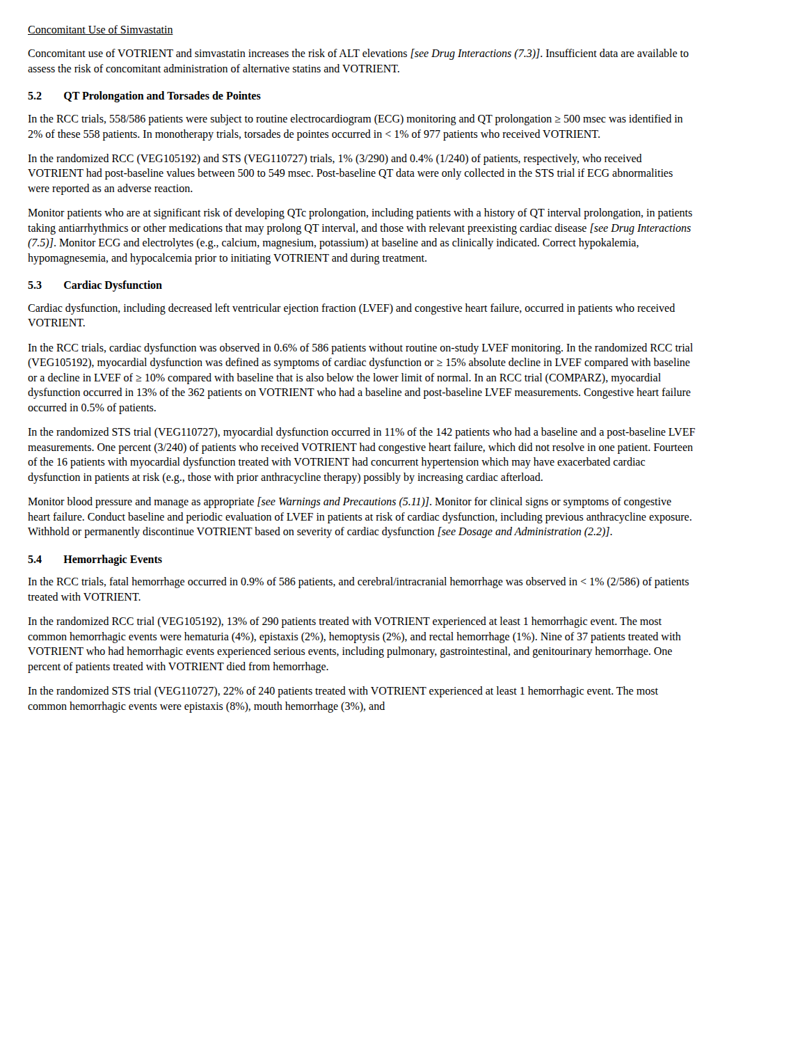Concomitant Use of Simvastatin
Concomitant use of VOTRIENT and simvastatin increases the risk of ALT elevations [see Drug Interactions (7.3)]. Insufficient data are available to assess the risk of concomitant administration of alternative statins and VOTRIENT.
5.2 QT Prolongation and Torsades de Pointes
In the RCC trials, 558/586 patients were subject to routine electrocardiogram (ECG) monitoring and QT prolongation ≥ 500 msec was identified in 2% of these 558 patients. In monotherapy trials, torsades de pointes occurred in < 1% of 977 patients who received VOTRIENT.
In the randomized RCC (VEG105192) and STS (VEG110727) trials, 1% (3/290) and 0.4% (1/240) of patients, respectively, who received VOTRIENT had post-baseline values between 500 to 549 msec. Post-baseline QT data were only collected in the STS trial if ECG abnormalities were reported as an adverse reaction.
Monitor patients who are at significant risk of developing QTc prolongation, including patients with a history of QT interval prolongation, in patients taking antiarrhythmics or other medications that may prolong QT interval, and those with relevant preexisting cardiac disease [see Drug Interactions (7.5)]. Monitor ECG and electrolytes (e.g., calcium, magnesium, potassium) at baseline and as clinically indicated. Correct hypokalemia, hypomagnesemia, and hypocalcemia prior to initiating VOTRIENT and during treatment.
5.3 Cardiac Dysfunction
Cardiac dysfunction, including decreased left ventricular ejection fraction (LVEF) and congestive heart failure, occurred in patients who received VOTRIENT.
In the RCC trials, cardiac dysfunction was observed in 0.6% of 586 patients without routine on-study LVEF monitoring. In the randomized RCC trial (VEG105192), myocardial dysfunction was defined as symptoms of cardiac dysfunction or ≥ 15% absolute decline in LVEF compared with baseline or a decline in LVEF of ≥ 10% compared with baseline that is also below the lower limit of normal. In an RCC trial (COMPARZ), myocardial dysfunction occurred in 13% of the 362 patients on VOTRIENT who had a baseline and post-baseline LVEF measurements. Congestive heart failure occurred in 0.5% of patients.
In the randomized STS trial (VEG110727), myocardial dysfunction occurred in 11% of the 142 patients who had a baseline and a post-baseline LVEF measurements. One percent (3/240) of patients who received VOTRIENT had congestive heart failure, which did not resolve in one patient. Fourteen of the 16 patients with myocardial dysfunction treated with VOTRIENT had concurrent hypertension which may have exacerbated cardiac dysfunction in patients at risk (e.g., those with prior anthracycline therapy) possibly by increasing cardiac afterload.
Monitor blood pressure and manage as appropriate [see Warnings and Precautions (5.11)]. Monitor for clinical signs or symptoms of congestive heart failure. Conduct baseline and periodic evaluation of LVEF in patients at risk of cardiac dysfunction, including previous anthracycline exposure. Withhold or permanently discontinue VOTRIENT based on severity of cardiac dysfunction [see Dosage and Administration (2.2)].
5.4 Hemorrhagic Events
In the RCC trials, fatal hemorrhage occurred in 0.9% of 586 patients, and cerebral/intracranial hemorrhage was observed in < 1% (2/586) of patients treated with VOTRIENT.
In the randomized RCC trial (VEG105192), 13% of 290 patients treated with VOTRIENT experienced at least 1 hemorrhagic event. The most common hemorrhagic events were hematuria (4%), epistaxis (2%), hemoptysis (2%), and rectal hemorrhage (1%). Nine of 37 patients treated with VOTRIENT who had hemorrhagic events experienced serious events, including pulmonary, gastrointestinal, and genitourinary hemorrhage. One percent of patients treated with VOTRIENT died from hemorrhage.
In the randomized STS trial (VEG110727), 22% of 240 patients treated with VOTRIENT experienced at least 1 hemorrhagic event. The most common hemorrhagic events were epistaxis (8%), mouth hemorrhage (3%), and